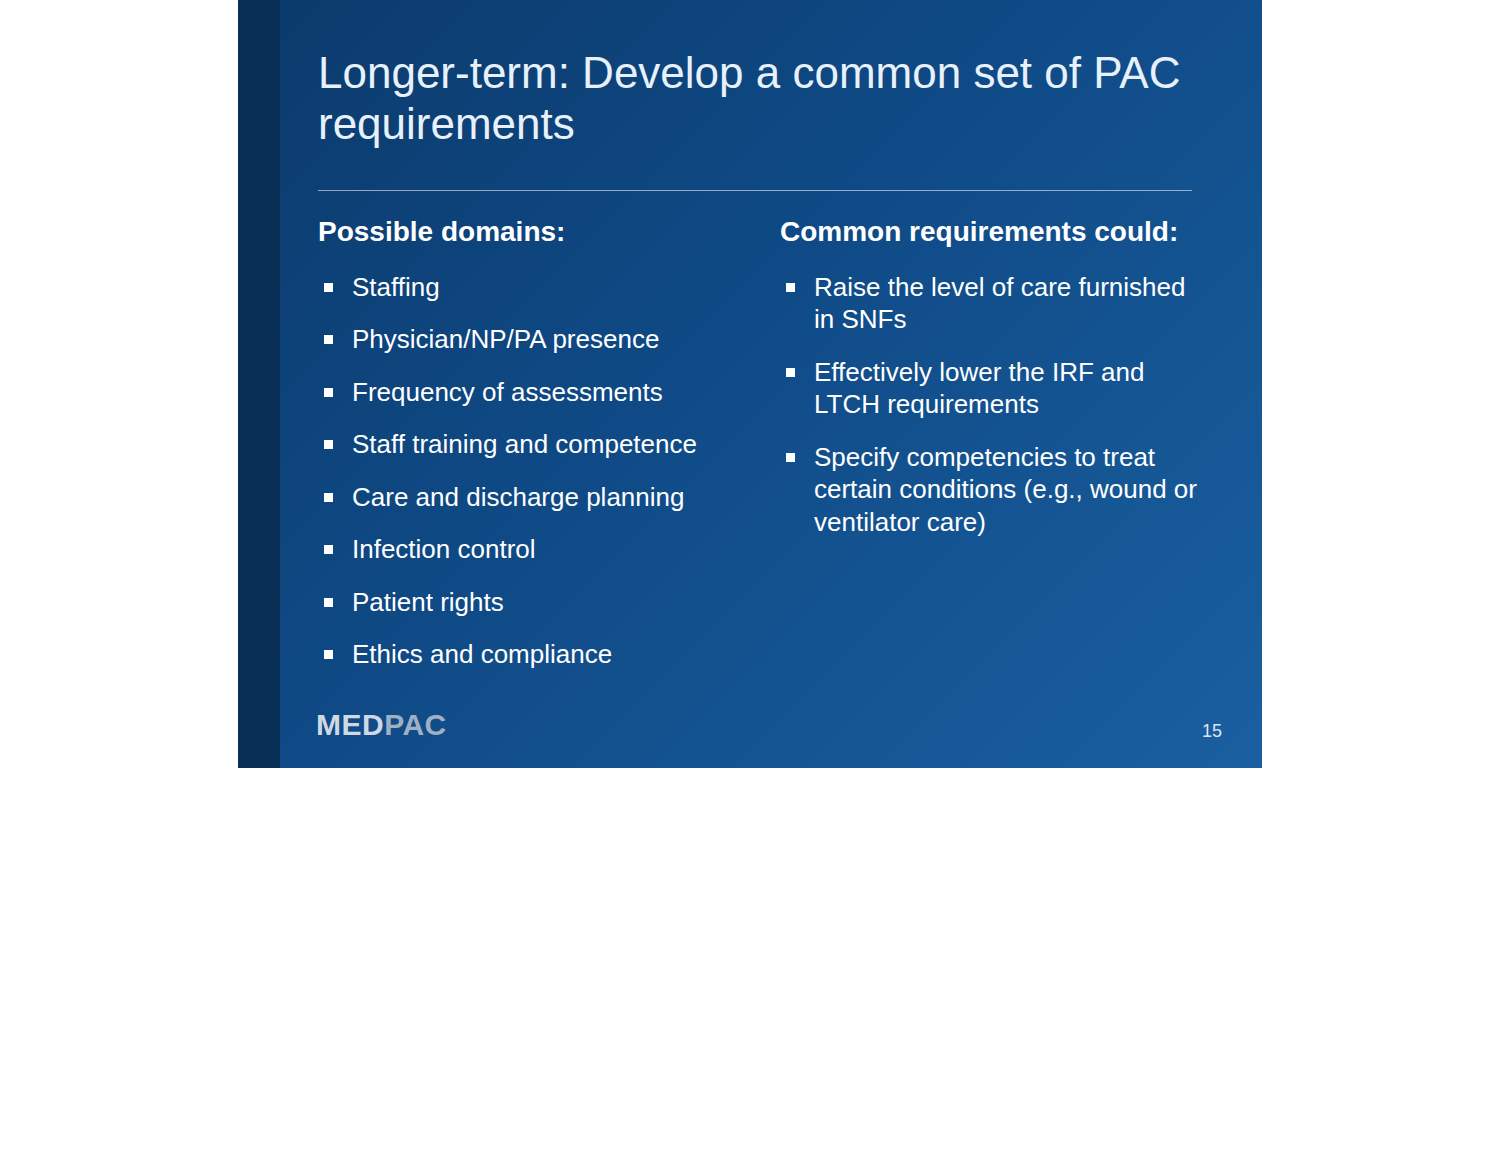Longer-term: Develop a common set of PAC requirements
Possible domains:
Staffing
Physician/NP/PA presence
Frequency of assessments
Staff training and competence
Care and discharge planning
Infection control
Patient rights
Ethics and compliance
Common requirements could:
Raise the level of care furnished in SNFs
Effectively lower the IRF and LTCH requirements
Specify competencies to treat certain conditions (e.g., wound or ventilator care)
MEDPAC
15